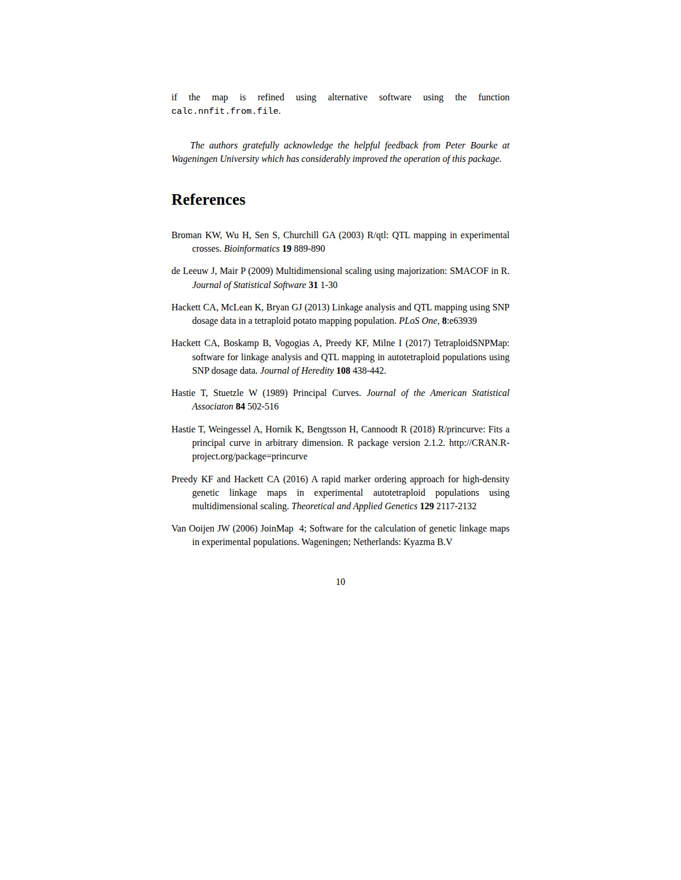if the map is refined using alternative software using the function calc.nnfit.from.file.
The authors gratefully acknowledge the helpful feedback from Peter Bourke at Wageningen University which has considerably improved the operation of this package.
References
Broman KW, Wu H, Sen S, Churchill GA (2003) R/qtl: QTL mapping in experimental crosses. Bioinformatics 19 889-890
de Leeuw J, Mair P (2009) Multidimensional scaling using majorization: SMACOF in R. Journal of Statistical Software 31 1-30
Hackett CA, McLean K, Bryan GJ (2013) Linkage analysis and QTL mapping using SNP dosage data in a tetraploid potato mapping population. PLoS One, 8:e63939
Hackett CA, Boskamp B, Vogogias A, Preedy KF, Milne I (2017) TetraploidSNPMap: software for linkage analysis and QTL mapping in autotetraploid populations using SNP dosage data. Journal of Heredity 108 438-442.
Hastie T, Stuetzle W (1989) Principal Curves. Journal of the American Statistical Associaton 84 502-516
Hastie T, Weingessel A, Hornik K, Bengtsson H, Cannoodt R (2018) R/princurve: Fits a principal curve in arbitrary dimension. R package version 2.1.2. http://CRAN.R-project.org/package=princurve
Preedy KF and Hackett CA (2016) A rapid marker ordering approach for high-density genetic linkage maps in experimental autotetraploid populations using multidimensional scaling. Theoretical and Applied Genetics 129 2117-2132
Van Ooijen JW (2006) JoinMap 4; Software for the calculation of genetic linkage maps in experimental populations. Wageningen; Netherlands: Kyazma B.V
10